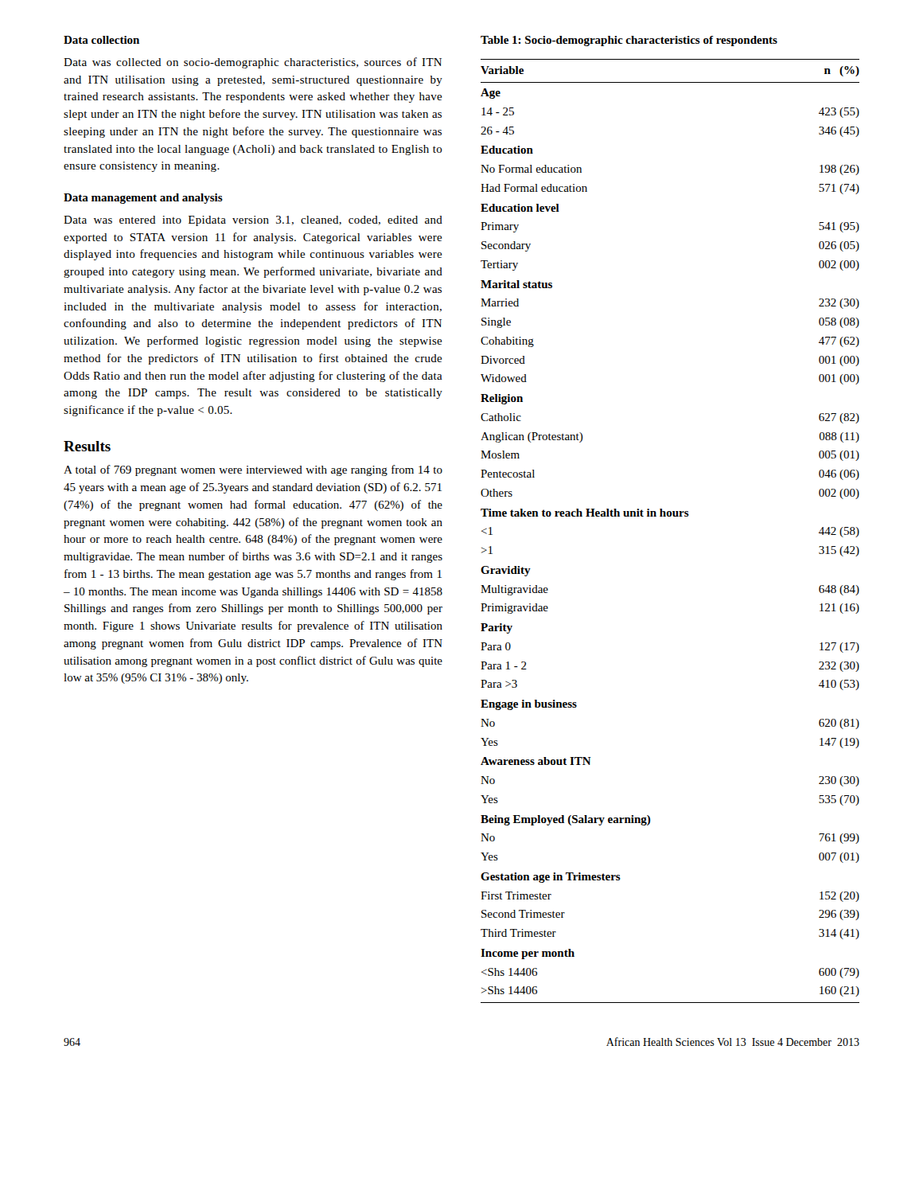Data collection
Data was collected on socio-demographic characteristics, sources of ITN and ITN utilisation using a pretested, semi-structured questionnaire by trained research assistants. The respondents were asked whether they have slept under an ITN the night before the survey. ITN utilisation was taken as sleeping under an ITN the night before the survey. The questionnaire was translated into the local language (Acholi) and back translated to English to ensure consistency in meaning.
Data management and analysis
Data was entered into Epidata version 3.1, cleaned, coded, edited and exported to STATA version 11 for analysis. Categorical variables were displayed into frequencies and histogram while continuous variables were grouped into category using mean. We performed univariate, bivariate and multivariate analysis. Any factor at the bivariate level with p-value 0.2 was included in the multivariate analysis model to assess for interaction, confounding and also to determine the independent predictors of ITN utilization. We performed logistic regression model using the stepwise method for the predictors of ITN utilisation to first obtained the crude Odds Ratio and then run the model after adjusting for clustering of the data among the IDP camps. The result was considered to be statistically significance if the p-value < 0.05.
Results
A total of 769 pregnant women were interviewed with age ranging from 14 to 45 years with a mean age of 25.3years and standard deviation (SD) of 6.2. 571 (74%) of the pregnant women had formal education. 477 (62%) of the pregnant women were cohabiting. 442 (58%) of the pregnant women took an hour or more to reach health centre. 648 (84%) of the pregnant women were multigravidae. The mean number of births was 3.6 with SD=2.1 and it ranges from 1 - 13 births. The mean gestation age was 5.7 months and ranges from 1 – 10 months. The mean income was Uganda shillings 14406 with SD = 41858 Shillings and ranges from zero Shillings per month to Shillings 500,000 per month. Figure 1 shows Univariate results for prevalence of ITN utilisation among pregnant women from Gulu district IDP camps. Prevalence of ITN utilisation among pregnant women in a post conflict district of Gulu was quite low at 35% (95% CI 31% - 38%) only.
Table 1: Socio-demographic characteristics of respondents
| Variable | n (%) |
| --- | --- |
| Age | |
| 14 - 25 | 423 (55) |
| 26 - 45 | 346 (45) |
| Education | |
| No Formal education | 198 (26) |
| Had Formal education | 571 (74) |
| Education level | |
| Primary | 541 (95) |
| Secondary | 026 (05) |
| Tertiary | 002 (00) |
| Marital status | |
| Married | 232 (30) |
| Single | 058 (08) |
| Cohabiting | 477 (62) |
| Divorced | 001 (00) |
| Widowed | 001 (00) |
| Religion | |
| Catholic | 627 (82) |
| Anglican (Protestant) | 088 (11) |
| Moslem | 005 (01) |
| Pentecostal | 046 (06) |
| Others | 002 (00) |
| Time taken to reach Health unit in hours | |
| <1 | 442 (58) |
| >1 | 315 (42) |
| Gravidity | |
| Multigravidae | 648 (84) |
| Primigravidae | 121 (16) |
| Parity | |
| Para 0 | 127 (17) |
| Para 1 - 2 | 232 (30) |
| Para >3 | 410 (53) |
| Engage in business | |
| No | 620 (81) |
| Yes | 147 (19) |
| Awareness about ITN | |
| No | 230 (30) |
| Yes | 535 (70) |
| Being Employed (Salary earning) | |
| No | 761 (99) |
| Yes | 007 (01) |
| Gestation age in Trimesters | |
| First Trimester | 152 (20) |
| Second Trimester | 296 (39) |
| Third Trimester | 314 (41) |
| Income per month | |
| <Shs 14406 | 600 (79) |
| >Shs 14406 | 160 (21) |
964
African Health Sciences Vol 13 Issue 4 December 2013